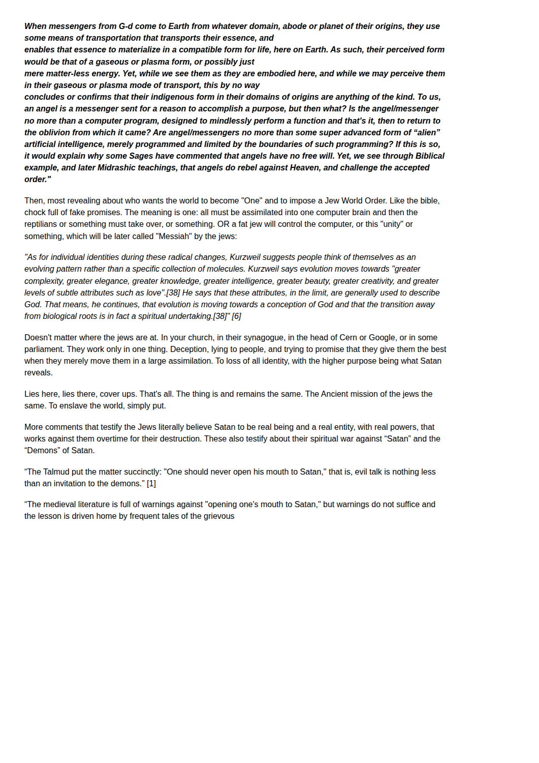When messengers from G-d come to Earth from whatever domain, abode or planet of their origins, they use some means of transportation that transports their essence, and
enables that essence to materialize in a compatible form for life, here on Earth. As such, their perceived form would be that of a gaseous or plasma form, or possibly just
mere matter-less energy. Yet, while we see them as they are embodied here, and while we may perceive them in their gaseous or plasma mode of transport, this by no way
concludes or confirms that their indigenous form in their domains of origins are anything of the kind. To us, an angel is a messenger sent for a reason to accomplish a purpose, but then what? Is the angel/messenger no more than a computer program, designed to mindlessly perform a function and that's it, then to return to the oblivion from which it came? Are angel/messengers no more than some super advanced form of “alien” artificial intelligence, merely programmed and limited by the boundaries of such programming? If this is so, it would explain why some Sages have commented that angels have no free will. Yet, we see through Biblical example, and later Midrashic teachings, that angels do rebel against Heaven, and challenge the accepted order."
Then, most revealing about who wants the world to become "One" and to impose a Jew World Order. Like the bible, chock full of fake promises. The meaning is one: all must be assimilated into one computer brain and then the reptilians or something must take over, or something. OR a fat jew will control the computer, or this "unity" or something, which will be later called "Messiah" by the jews:
"As for individual identities during these radical changes, Kurzweil suggests people think of themselves as an evolving pattern rather than a specific collection of molecules. Kurzweil says evolution moves towards "greater complexity, greater elegance, greater knowledge, greater intelligence, greater beauty, greater creativity, and greater levels of subtle attributes such as love".[38] He says that these attributes, in the limit, are generally used to describe God. That means, he continues, that evolution is moving towards a conception of God and that the transition away from biological roots is in fact a spiritual undertaking.[38]" [6]
Doesn't matter where the jews are at. In your church, in their synagogue, in the head of Cern or Google, or in some parliament. They work only in one thing. Deception, lying to people, and trying to promise that they give them the best when they merely move them in a large assimilation. To loss of all identity, with the higher purpose being what Satan reveals.
Lies here, lies there, cover ups. That's all. The thing is and remains the same. The Ancient mission of the jews the same. To enslave the world, simply put.
More comments that testify the Jews literally believe Satan to be real being and a real entity, with real powers, that works against them overtime for their destruction. These also testify about their spiritual war against “Satan” and the “Demons” of Satan.
“The Talmud put the matter succinctly: "One should never open his mouth to Satan," that is, evil talk is nothing less than an invitation to the demons.” [1]
“The medieval literature is full of warnings against "opening one's mouth to Satan," but warnings do not suffice and the lesson is driven home by frequent tales of the grievous